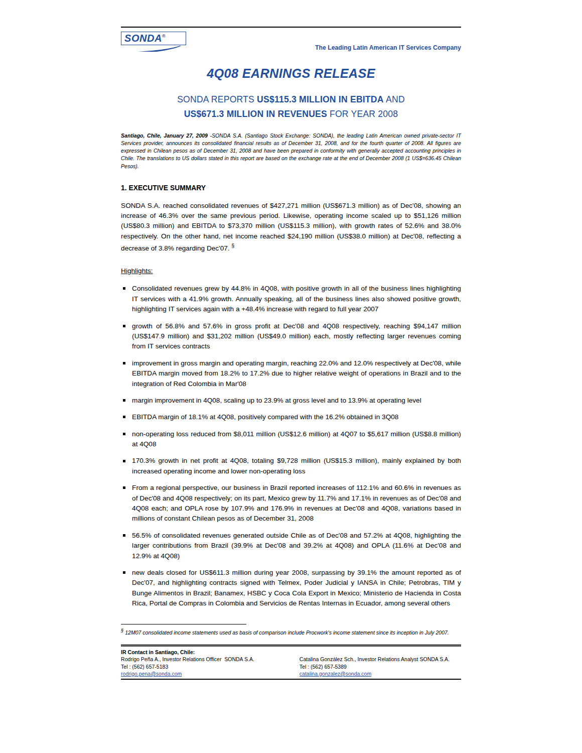SONDA®
The Leading Latin American IT Services Company
4Q08 EARNINGS RELEASE
SONDA REPORTS US$115.3 MILLION IN EBITDA AND
US$671.3 MILLION IN REVENUES FOR YEAR 2008
Santiago, Chile, January 27, 2009 -SONDA S.A. (Santiago Stock Exchange: SONDA), the leading Latin American owned private-sector IT Services provider, announces its consolidated financial results as of December 31, 2008, and for the fourth quarter of 2008. All figures are expressed in Chilean pesos as of December 31, 2008 and have been prepared in conformity with generally accepted accounting principles in Chile. The translations to US dollars stated in this report are based on the exchange rate at the end of December 2008 (1 US$=636.45 Chilean Pesos).
1. EXECUTIVE SUMMARY
SONDA S.A. reached consolidated revenues of $427,271 million (US$671.3 million) as of Dec'08, showing an increase of 46.3% over the same previous period. Likewise, operating income scaled up to $51,126 million (US$80.3 million) and EBITDA to $73,370 million (US$115.3 million), with growth rates of 52.6% and 38.0% respectively. On the other hand, net income reached $24,190 million (US$38.0 million) at Dec'08, reflecting a decrease of 3.8% regarding Dec'07. §
Highlights:
Consolidated revenues grew by 44.8% in 4Q08, with positive growth in all of the business lines highlighting IT services with a 41.9% growth. Annually speaking, all of the business lines also showed positive growth, highlighting IT services again with a +48.4% increase with regard to full year 2007
growth of 56.8% and 57.6% in gross profit at Dec'08 and 4Q08 respectively, reaching $94,147 million (US$147.9 million) and $31,202 million (US$49.0 million) each, mostly reflecting larger revenues coming from IT services contracts
improvement in gross margin and operating margin, reaching 22.0% and 12.0% respectively at Dec'08, while EBITDA margin moved from 18.2% to 17.2% due to higher relative weight of operations in Brazil and to the integration of Red Colombia in Mar'08
margin improvement in 4Q08, scaling up to 23.9% at gross level and to 13.9% at operating level
EBITDA margin of 18.1% at 4Q08, positively compared with the 16.2% obtained in 3Q08
non-operating loss reduced from $8,011 million (US$12.6 million) at 4Q07 to $5,617 million (US$8.8 million) at 4Q08
170.3% growth in net profit at 4Q08, totaling $9,728 million (US$15.3 million), mainly explained by both increased operating income and lower non-operating loss
From a regional perspective, our business in Brazil reported increases of 112.1% and 60.6% in revenues as of Dec'08 and 4Q08 respectively; on its part, Mexico grew by 11.7% and 17.1% in revenues as of Dec'08 and 4Q08 each; and OPLA rose by 107.9% and 176.9% in revenues at Dec'08 and 4Q08, variations based in millions of constant Chilean pesos as of December 31, 2008
56.5% of consolidated revenues generated outside Chile as of Dec'08 and 57.2% at 4Q08, highlighting the larger contributions from Brazil (39.9% at Dec'08 and 39.2% at 4Q08) and OPLA (11.6% at Dec'08 and 12.9% at 4Q08)
new deals closed for US$611.3 million during year 2008, surpassing by 39.1% the amount reported as of Dec'07, and highlighting contracts signed with Telmex, Poder Judicial y IANSA in Chile; Petrobras, TIM y Bunge Alimentos in Brazil; Banamex, HSBC y Coca Cola Export in Mexico; Ministerio de Hacienda in Costa Rica, Portal de Compras in Colombia and Servicios de Rentas Internas in Ecuador, among several others
§ 12M07 consolidated income statements used as basis of comparison include Procwork's income statement since its inception in July 2007.
IR Contact in Santiago, Chile:
Rodrigo Peña A., Investor Relations Officer SONDA S.A.
Tel : (562) 657-5183
rodrigo.pena@sonda.com
Catalina González Sch., Investor Relations Analyst SONDA S.A.
Tel : (562) 657-5389
catalina.gonzalez@sonda.com